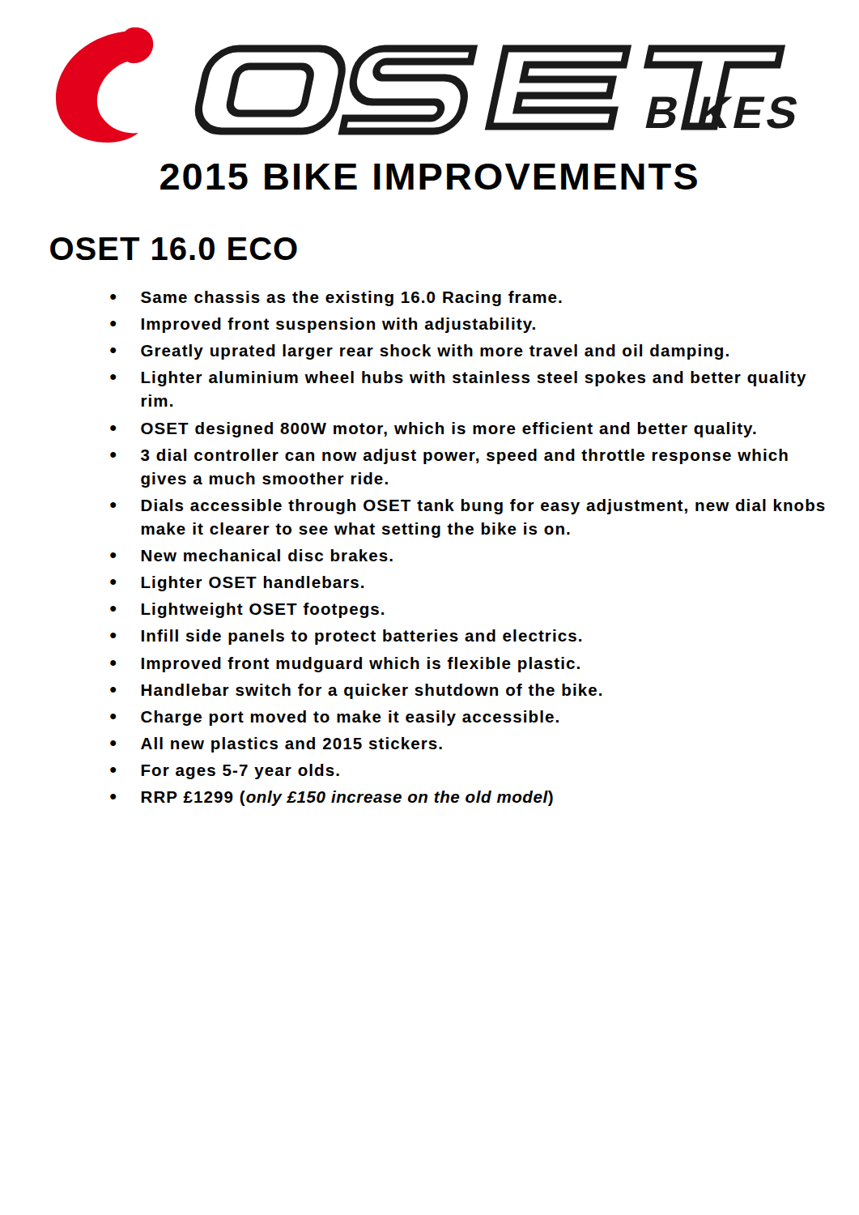BIKES
2015 Bike Improvements
OSET 16.0 ECO
Same chassis as the existing 16.0 Racing frame.
Improved front suspension with adjustability.
Greatly uprated larger rear shock with more travel and oil damping.
Lighter aluminium wheel hubs with stainless steel spokes and better quality rim.
OSET designed 800W motor, which is more efficient and better quality.
3 dial controller can now adjust power, speed and throttle response which gives a much smoother ride.
Dials accessible through OSET tank bung for easy adjustment, new dial knobs make it clearer to see what setting the bike is on.
New mechanical disc brakes.
Lighter OSET handlebars.
Lightweight OSET footpegs.
Infill side panels to protect batteries and electrics.
Improved front mudguard which is flexible plastic.
Handlebar switch for a quicker shutdown of the bike.
Charge port moved to make it easily accessible.
All new plastics and 2015 stickers.
For ages 5-7 year olds.
RRP £1299 (only £150 increase on the old model)